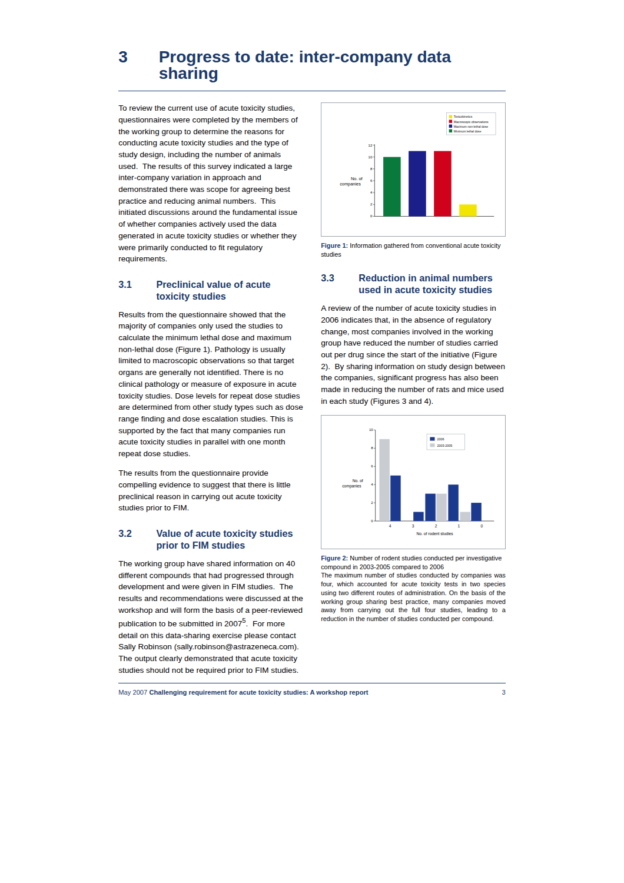3
Progress to date: inter-company data sharing
To review the current use of acute toxicity studies, questionnaires were completed by the members of the working group to determine the reasons for conducting acute toxicity studies and the type of study design, including the number of animals used. The results of this survey indicated a large inter-company variation in approach and demonstrated there was scope for agreeing best practice and reducing animal numbers. This initiated discussions around the fundamental issue of whether companies actively used the data generated in acute toxicity studies or whether they were primarily conducted to fit regulatory requirements.
3.1 Preclinical value of acute toxicity studies
Results from the questionnaire showed that the majority of companies only used the studies to calculate the minimum lethal dose and maximum non-lethal dose (Figure 1). Pathology is usually limited to macroscopic observations so that target organs are generally not identified. There is no clinical pathology or measure of exposure in acute toxicity studies. Dose levels for repeat dose studies are determined from other study types such as dose range finding and dose escalation studies. This is supported by the fact that many companies run acute toxicity studies in parallel with one month repeat dose studies.
The results from the questionnaire provide compelling evidence to suggest that there is little preclinical reason in carrying out acute toxicity studies prior to FIM.
3.2 Value of acute toxicity studies prior to FIM studies
The working group have shared information on 40 different compounds that had progressed through development and were given in FIM studies. The results and recommendations were discussed at the workshop and will form the basis of a peer-reviewed publication to be submitted in 20075. For more detail on this data-sharing exercise please contact Sally Robinson (sally.robinson@astrazeneca.com). The output clearly demonstrated that acute toxicity studies should not be required prior to FIM studies.
Toxicokinetics Macroscopic observations Maximum non-lethal dose Minimum lethal dose 0 2 4 6 8 10 12 No. of companies
Figure 1: Information gathered from conventional acute toxicity studies
3.3 Reduction in animal numbers used in acute toxicity studies
A review of the number of acute toxicity studies in 2006 indicates that, in the absence of regulatory change, most companies involved in the working group have reduced the number of studies carried out per drug since the start of the initiative (Figure 2). By sharing information on study design between the companies, significant progress has also been made in reducing the number of rats and mice used in each study (Figures 3 and 4).
2006 2003-2005 0 2 4 6 8 10 No. of companies 4 3 2 1 0 No. of rodent studies
Figure 2: Number of rodent studies conducted per investigative compound in 2003-2005 compared to 2006
The maximum number of studies conducted by companies was four, which accounted for acute toxicity tests in two species using two different routes of administration. On the basis of the working group sharing best practice, many companies moved away from carrying out the full four studies, leading to a reduction in the number of studies conducted per compound.
May 2007 Challenging requirement for acute toxicity studies: A workshop report
3